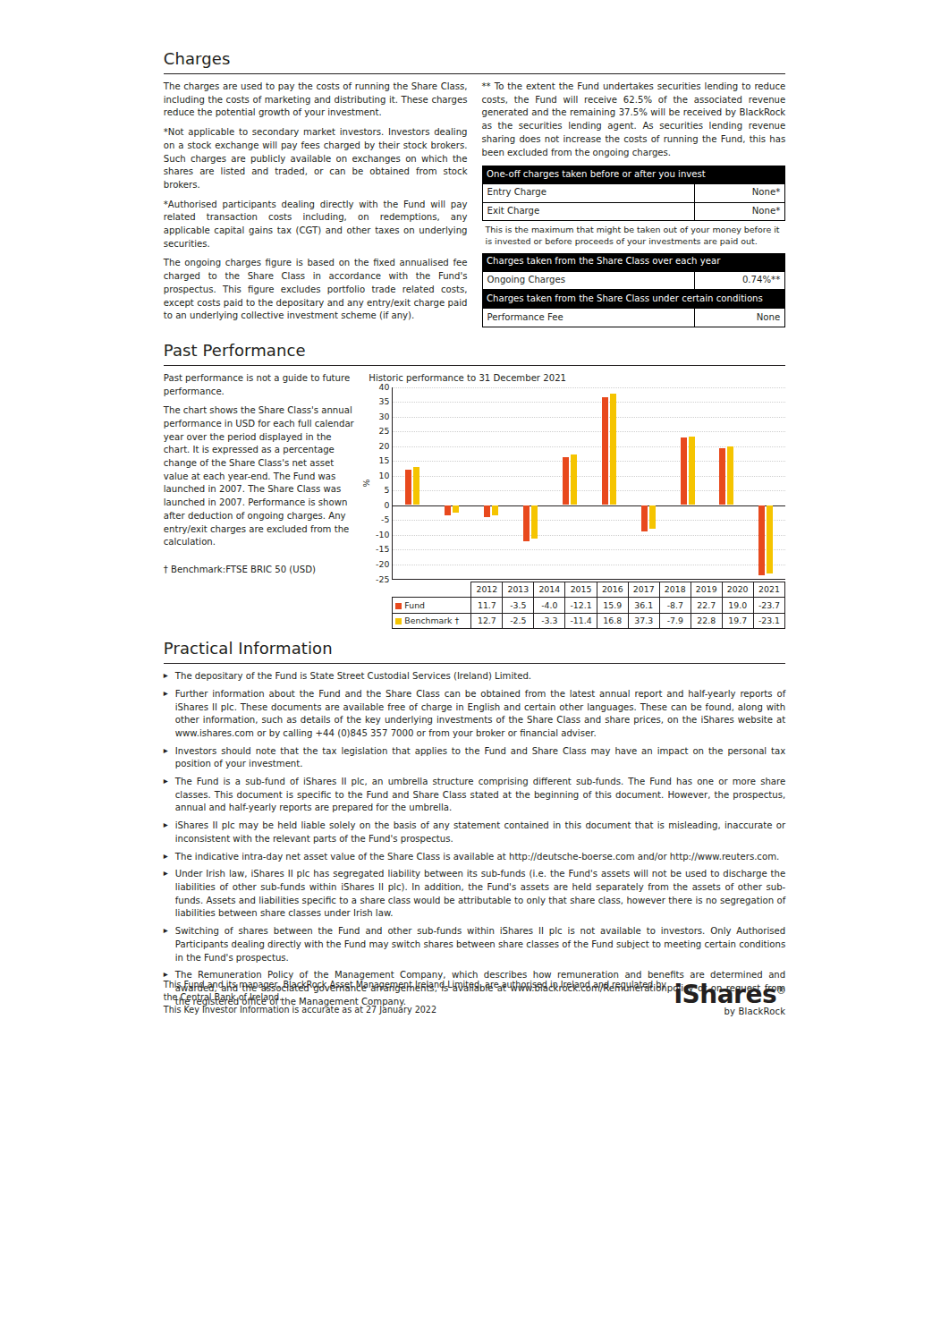Charges
The charges are used to pay the costs of running the Share Class, including the costs of marketing and distributing it. These charges reduce the potential growth of your investment.
*Not applicable to secondary market investors. Investors dealing on a stock exchange will pay fees charged by their stock brokers. Such charges are publicly available on exchanges on which the shares are listed and traded, or can be obtained from stock brokers.
*Authorised participants dealing directly with the Fund will pay related transaction costs including, on redemptions, any applicable capital gains tax (CGT) and other taxes on underlying securities.
The ongoing charges figure is based on the fixed annualised fee charged to the Share Class in accordance with the Fund's prospectus. This figure excludes portfolio trade related costs, except costs paid to the depositary and any entry/exit charge paid to an underlying collective investment scheme (if any).
** To the extent the Fund undertakes securities lending to reduce costs, the Fund will receive 62.5% of the associated revenue generated and the remaining 37.5% will be received by BlackRock as the securities lending agent. As securities lending revenue sharing does not increase the costs of running the Fund, this has been excluded from the ongoing charges.
| One-off charges taken before or after you invest |
| --- |
| Entry Charge | None* |
| Exit Charge | None* |
This is the maximum that might be taken out of your money before it is invested or before proceeds of your investments are paid out.
| Charges taken from the Share Class over each year |
| --- |
| Ongoing Charges | 0.74%** |
| Charges taken from the Share Class under certain conditions |
| Performance Fee | None |
Past Performance
Past performance is not a guide to future performance.
The chart shows the Share Class's annual performance in USD for each full calendar year over the period displayed in the chart. It is expressed as a percentage change of the Share Class's net asset value at each year-end. The Fund was launched in 2007. The Share Class was launched in 2007. Performance is shown after deduction of ongoing charges. Any entry/exit charges are excluded from the calculation.
† Benchmark:FTSE BRIC 50 (USD)
Historic performance to 31 December 2021
%
40
35
30
25
20
15
10
5
0
-5
-10
-15
-20
-25
| | 2012 | 2013 | 2014 | 2015 | 2016 | 2017 | 2018 | 2019 | 2020 | 2021 |
| Fund | 11.7 | -3.5 | -4.0 | -12.1 | 15.9 | 36.1 | -8.7 | 22.7 | 19.0 | -23.7 |
| Benchmark † | 12.7 | -2.5 | -3.3 | -11.4 | 16.8 | 37.3 | -7.9 | 22.8 | 19.7 | -23.1 |
Practical Information
The depositary of the Fund is State Street Custodial Services (Ireland) Limited.
Further information about the Fund and the Share Class can be obtained from the latest annual report and half-yearly reports of iShares II plc. These documents are available free of charge in English and certain other languages. These can be found, along with other information, such as details of the key underlying investments of the Share Class and share prices, on the iShares website at www.ishares.com or by calling +44 (0)845 357 7000 or from your broker or financial adviser.
Investors should note that the tax legislation that applies to the Fund and Share Class may have an impact on the personal tax position of your investment.
The Fund is a sub-fund of iShares II plc, an umbrella structure comprising different sub-funds. The Fund has one or more share classes. This document is specific to the Fund and Share Class stated at the beginning of this document. However, the prospectus, annual and half-yearly reports are prepared for the umbrella.
iShares II plc may be held liable solely on the basis of any statement contained in this document that is misleading, inaccurate or inconsistent with the relevant parts of the Fund's prospectus.
The indicative intra-day net asset value of the Share Class is available at http://deutsche-boerse.com and/or http://www.reuters.com.
Under Irish law, iShares II plc has segregated liability between its sub-funds (i.e. the Fund's assets will not be used to discharge the liabilities of other sub-funds within iShares II plc). In addition, the Fund's assets are held separately from the assets of other sub-funds. Assets and liabilities specific to a share class would be attributable to only that share class, however there is no segregation of liabilities between share classes under Irish law.
Switching of shares between the Fund and other sub-funds within iShares II plc is not available to investors. Only Authorised Participants dealing directly with the Fund may switch shares between share classes of the Fund subject to meeting certain conditions in the Fund's prospectus.
The Remuneration Policy of the Management Company, which describes how remuneration and benefits are determined and awarded, and the associated governance arrangements, is available at www.blackrock.com/Remunerationpolicy or on request from the registered office of the Management Company.
This Fund and its manager, BlackRock Asset Management Ireland Limited, are authorised in Ireland and regulated by the Central Bank of Ireland.
This Key Investor Information is accurate as at 27 January 2022
iShares®
by BlackRock